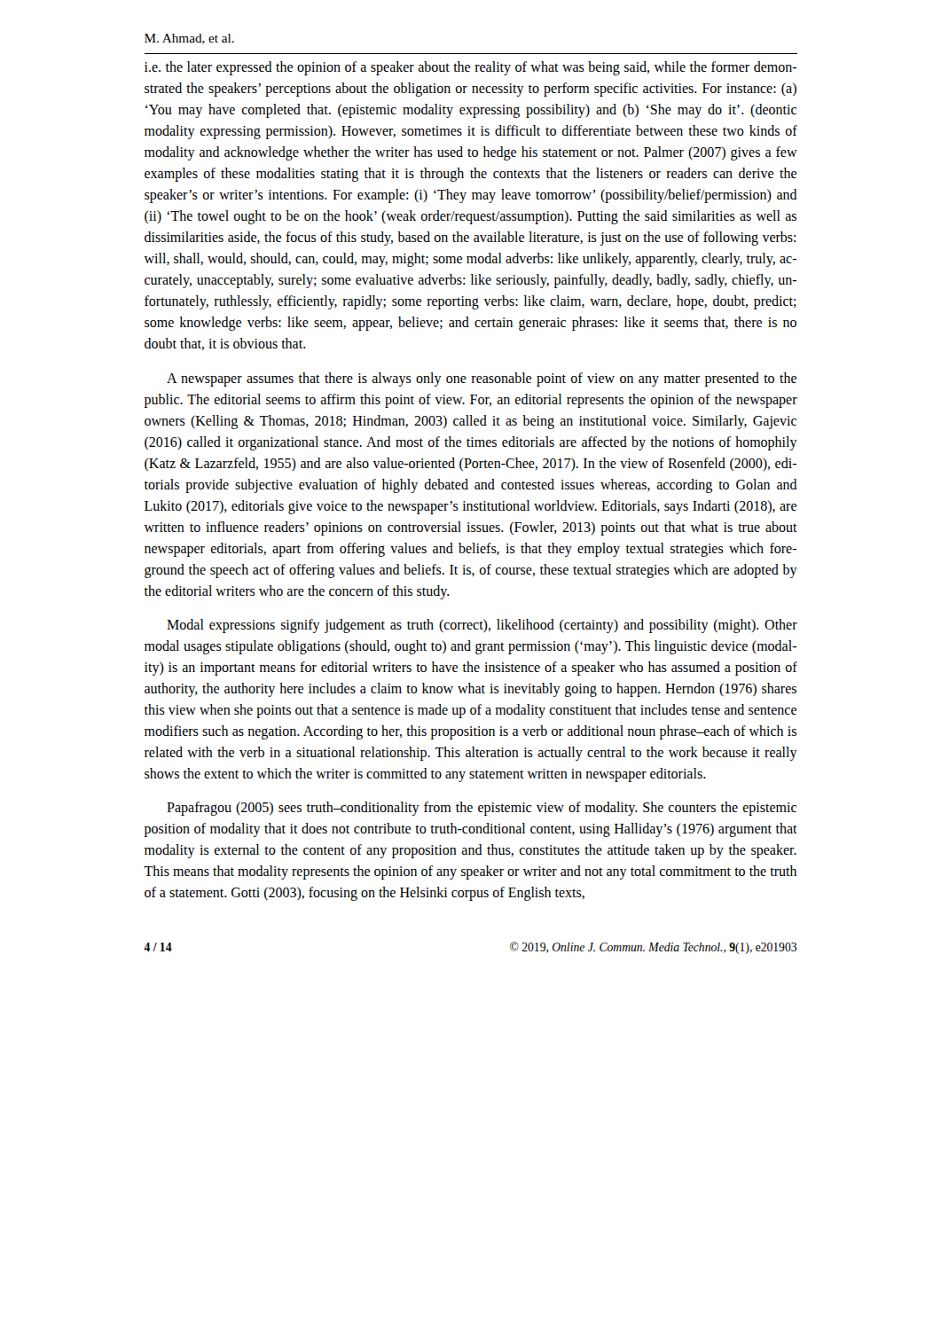M. Ahmad, et al.
i.e. the later expressed the opinion of a speaker about the reality of what was being said, while the former demonstrated the speakers’ perceptions about the obligation or necessity to perform specific activities. For instance: (a) ‘You may have completed that. (epistemic modality expressing possibility) and (b) ‘She may do it’. (deontic modality expressing permission). However, sometimes it is difficult to differentiate between these two kinds of modality and acknowledge whether the writer has used to hedge his statement or not. Palmer (2007) gives a few examples of these modalities stating that it is through the contexts that the listeners or readers can derive the speaker’s or writer’s intentions. For example: (i) ‘They may leave tomorrow’ (possibility/belief/permission) and (ii) ‘The towel ought to be on the hook’ (weak order/request/assumption). Putting the said similarities as well as dissimilarities aside, the focus of this study, based on the available literature, is just on the use of following verbs: will, shall, would, should, can, could, may, might; some modal adverbs: like unlikely, apparently, clearly, truly, accurately, unacceptably, surely; some evaluative adverbs: like seriously, painfully, deadly, badly, sadly, chiefly, unfortunately, ruthlessly, efficiently, rapidly; some reporting verbs: like claim, warn, declare, hope, doubt, predict; some knowledge verbs: like seem, appear, believe; and certain generaic phrases: like it seems that, there is no doubt that, it is obvious that.
A newspaper assumes that there is always only one reasonable point of view on any matter presented to the public. The editorial seems to affirm this point of view. For, an editorial represents the opinion of the newspaper owners (Kelling & Thomas, 2018; Hindman, 2003) called it as being an institutional voice. Similarly, Gajevic (2016) called it organizational stance. And most of the times editorials are affected by the notions of homophily (Katz & Lazarzfeld, 1955) and are also value-oriented (Porten-Chee, 2017). In the view of Rosenfeld (2000), editorials provide subjective evaluation of highly debated and contested issues whereas, according to Golan and Lukito (2017), editorials give voice to the newspaper’s institutional worldview. Editorials, says Indarti (2018), are written to influence readers’ opinions on controversial issues. (Fowler, 2013) points out that what is true about newspaper editorials, apart from offering values and beliefs, is that they employ textual strategies which foreground the speech act of offering values and beliefs. It is, of course, these textual strategies which are adopted by the editorial writers who are the concern of this study.
Modal expressions signify judgement as truth (correct), likelihood (certainty) and possibility (might). Other modal usages stipulate obligations (should, ought to) and grant permission (‘may’). This linguistic device (modality) is an important means for editorial writers to have the insistence of a speaker who has assumed a position of authority, the authority here includes a claim to know what is inevitably going to happen. Herndon (1976) shares this view when she points out that a sentence is made up of a modality constituent that includes tense and sentence modifiers such as negation. According to her, this proposition is a verb or additional noun phrase–each of which is related with the verb in a situational relationship. This alteration is actually central to the work because it really shows the extent to which the writer is committed to any statement written in newspaper editorials.
Papafragou (2005) sees truth–conditionality from the epistemic view of modality. She counters the epistemic position of modality that it does not contribute to truth-conditional content, using Halliday’s (1976) argument that modality is external to the content of any proposition and thus, constitutes the attitude taken up by the speaker. This means that modality represents the opinion of any speaker or writer and not any total commitment to the truth of a statement. Gotti (2003), focusing on the Helsinki corpus of English texts,
4 / 14 © 2019, Online J. Commun. Media Technol., 9(1), e201903